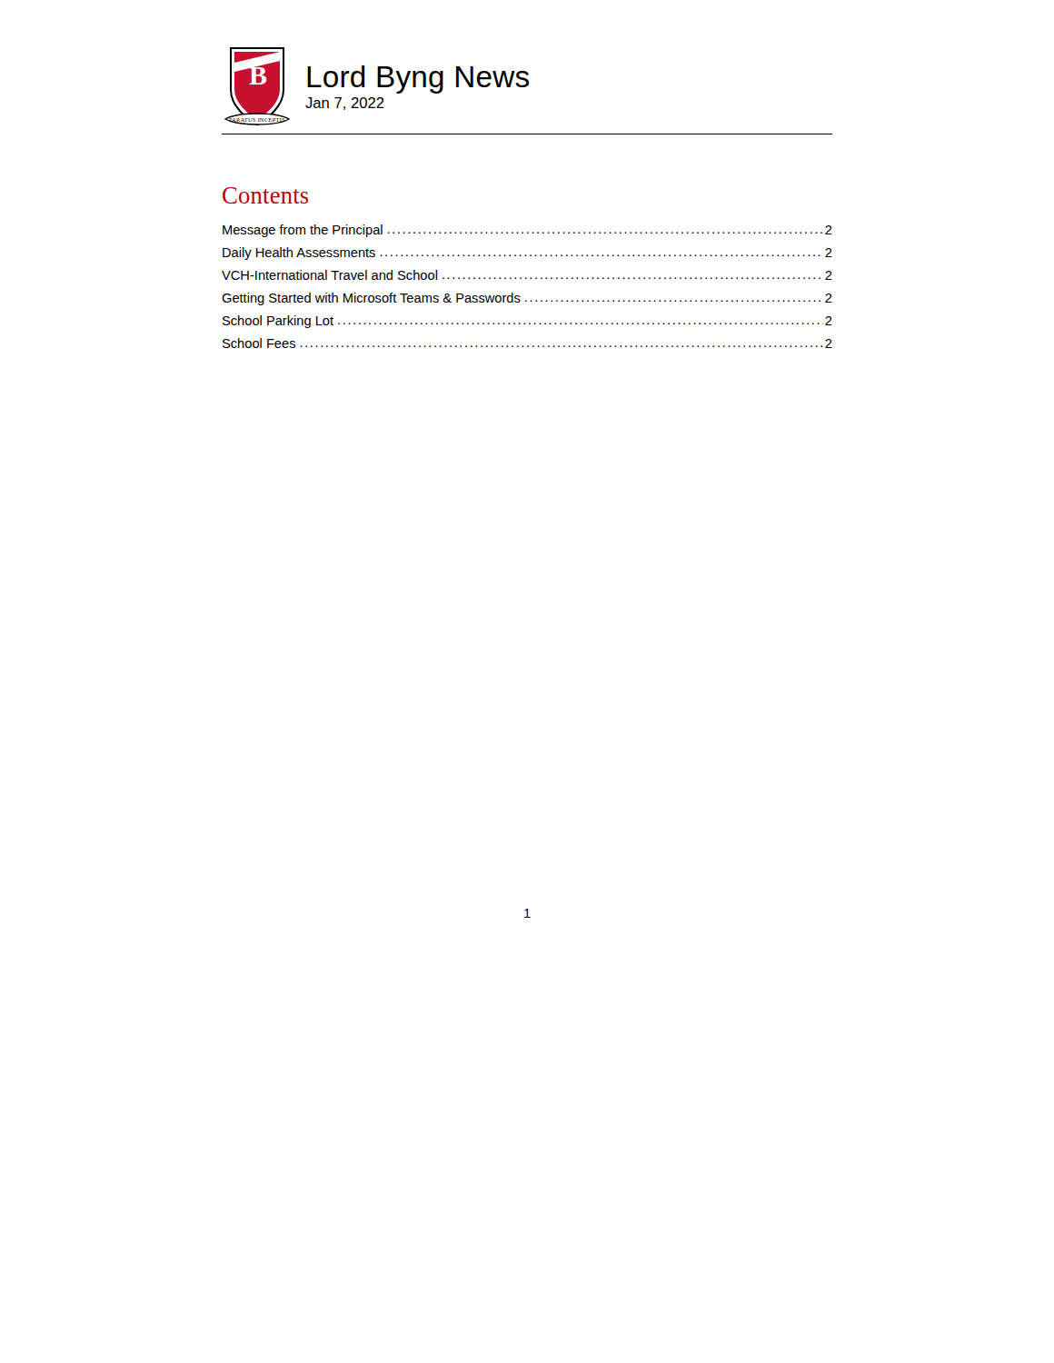Lord Byng crest B PARATUS INCEPTIS
Lord Byng News
Jan 7, 2022
Contents
Message from the Principal .................................................................................................................................. 2
Daily Health Assessments ..................................................................................................................................... 2
VCH-International Travel and School ....................................................................................................................... 2
Getting Started with Microsoft Teams & Passwords ......................................................................................... 2
School Parking Lot ......................................................................................................................................... 2
School Fees .............................................................................................................................................. 2
1